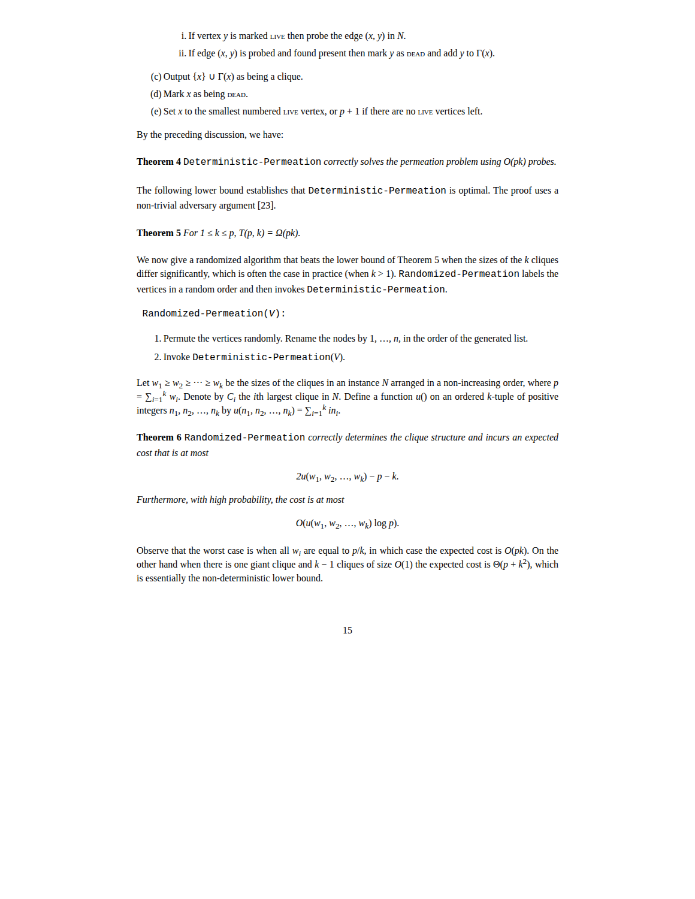i. If vertex y is marked live then probe the edge (x, y) in N.
ii. If edge (x, y) is probed and found present then mark y as dead and add y to Γ(x).
(c) Output {x} ∪ Γ(x) as being a clique.
(d) Mark x as being dead.
(e) Set x to the smallest numbered live vertex, or p + 1 if there are no live vertices left.
By the preceding discussion, we have:
Theorem 4 Deterministic-Permeation correctly solves the permeation problem using O(pk) probes.
The following lower bound establishes that Deterministic-Permeation is optimal. The proof uses a non-trivial adversary argument [23].
Theorem 5 For 1 ≤ k ≤ p, T(p, k) = Ω(pk).
We now give a randomized algorithm that beats the lower bound of Theorem 5 when the sizes of the k cliques differ significantly, which is often the case in practice (when k > 1). Randomized-Permeation labels the vertices in a random order and then invokes Deterministic-Permeation.
Randomized-Permeation(V):
1. Permute the vertices randomly. Rename the nodes by 1, …, n, in the order of the generated list.
2. Invoke Deterministic-Permeation(V).
Let w1 ≥ w2 ≥ ··· ≥ wk be the sizes of the cliques in an instance N arranged in a non-increasing order, where p = ∑i=1k wi. Denote by Ci the ith largest clique in N. Define a function u() on an ordered k-tuple of positive integers n1, n2, …, nk by u(n1, n2, …, nk) = ∑i=1k ini.
Theorem 6 Randomized-Permeation correctly determines the clique structure and incurs an expected cost that is at most
2u(w1, w2, …, wk) − p − k.
Furthermore, with high probability, the cost is at most
O(u(w1, w2, …, wk) log p).
Observe that the worst case is when all wi are equal to p/k, in which case the expected cost is O(pk). On the other hand when there is one giant clique and k − 1 cliques of size O(1) the expected cost is Θ(p + k2), which is essentially the non-deterministic lower bound.
15